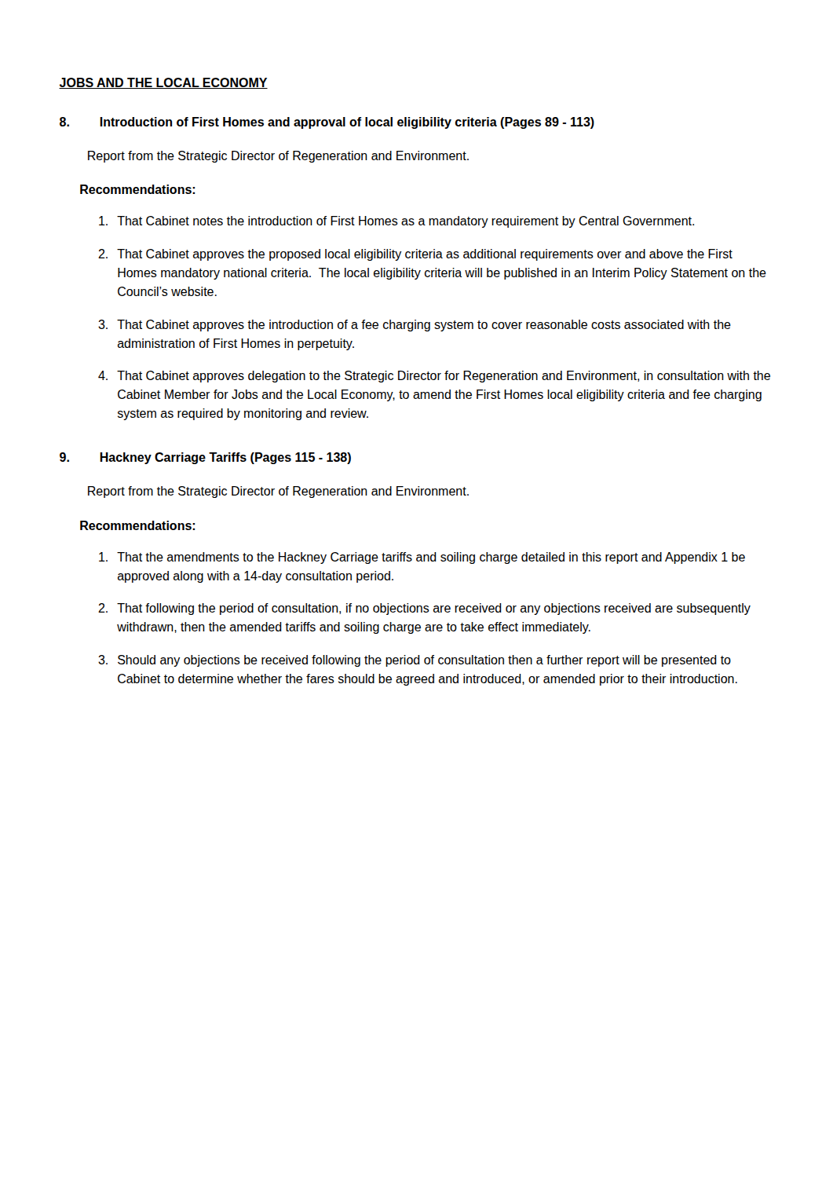JOBS AND THE LOCAL ECONOMY
8. Introduction of First Homes and approval of local eligibility criteria (Pages 89 - 113)
Report from the Strategic Director of Regeneration and Environment.
Recommendations:
That Cabinet notes the introduction of First Homes as a mandatory requirement by Central Government.
That Cabinet approves the proposed local eligibility criteria as additional requirements over and above the First Homes mandatory national criteria. The local eligibility criteria will be published in an Interim Policy Statement on the Council’s website.
That Cabinet approves the introduction of a fee charging system to cover reasonable costs associated with the administration of First Homes in perpetuity.
That Cabinet approves delegation to the Strategic Director for Regeneration and Environment, in consultation with the Cabinet Member for Jobs and the Local Economy, to amend the First Homes local eligibility criteria and fee charging system as required by monitoring and review.
9. Hackney Carriage Tariffs (Pages 115 - 138)
Report from the Strategic Director of Regeneration and Environment.
Recommendations:
That the amendments to the Hackney Carriage tariffs and soiling charge detailed in this report and Appendix 1 be approved along with a 14-day consultation period.
That following the period of consultation, if no objections are received or any objections received are subsequently withdrawn, then the amended tariffs and soiling charge are to take effect immediately.
Should any objections be received following the period of consultation then a further report will be presented to Cabinet to determine whether the fares should be agreed and introduced, or amended prior to their introduction.